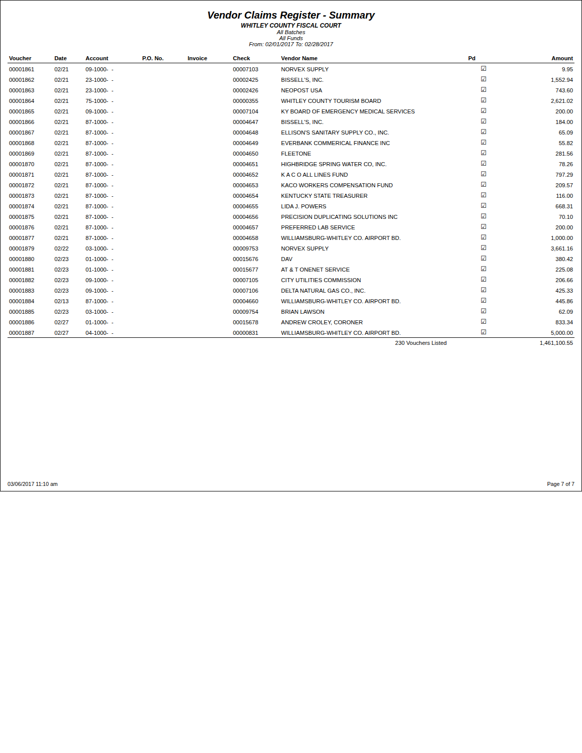Vendor Claims Register - Summary
WHITLEY COUNTY FISCAL COURT
All Batches
All Funds
From: 02/01/2017 To: 02/28/2017
| Voucher | Date | Account | P.O. No. | Invoice | Check | Vendor Name | Pd | Amount |
| --- | --- | --- | --- | --- | --- | --- | --- | --- |
| 00001861 | 02/21 | 09-1000- - | | | 00007103 | NORVEX SUPPLY | ☑ | 9.95 |
| 00001862 | 02/21 | 23-1000- - | | | 00002425 | BISSELL'S, INC. | ☑ | 1,552.94 |
| 00001863 | 02/21 | 23-1000- - | | | 00002426 | NEOPOST USA | ☑ | 743.60 |
| 00001864 | 02/21 | 75-1000- - | | | 00000355 | WHITLEY COUNTY TOURISM BOARD | ☑ | 2,621.02 |
| 00001865 | 02/21 | 09-1000- - | | | 00007104 | KY BOARD OF EMERGENCY MEDICAL SERVICES | ☑ | 200.00 |
| 00001866 | 02/21 | 87-1000- - | | | 00004647 | BISSELL'S, INC. | ☑ | 184.00 |
| 00001867 | 02/21 | 87-1000- - | | | 00004648 | ELLISON'S SANITARY SUPPLY CO., INC. | ☑ | 65.09 |
| 00001868 | 02/21 | 87-1000- - | | | 00004649 | EVERBANK COMMERICAL FINANCE INC | ☑ | 55.82 |
| 00001869 | 02/21 | 87-1000- - | | | 00004650 | FLEETONE | ☑ | 281.56 |
| 00001870 | 02/21 | 87-1000- - | | | 00004651 | HIGHBRIDGE SPRING WATER CO, INC. | ☑ | 78.26 |
| 00001871 | 02/21 | 87-1000- - | | | 00004652 | K A C O ALL LINES FUND | ☑ | 797.29 |
| 00001872 | 02/21 | 87-1000- - | | | 00004653 | KACO WORKERS COMPENSATION FUND | ☑ | 209.57 |
| 00001873 | 02/21 | 87-1000- - | | | 00004654 | KENTUCKY STATE TREASURER | ☑ | 116.00 |
| 00001874 | 02/21 | 87-1000- - | | | 00004655 | LIDA J. POWERS | ☑ | 668.31 |
| 00001875 | 02/21 | 87-1000- - | | | 00004656 | PRECISION DUPLICATING SOLUTIONS INC | ☑ | 70.10 |
| 00001876 | 02/21 | 87-1000- - | | | 00004657 | PREFERRED LAB SERVICE | ☑ | 200.00 |
| 00001877 | 02/21 | 87-1000- - | | | 00004658 | WILLIAMSBURG-WHITLEY CO. AIRPORT BD. | ☑ | 1,000.00 |
| 00001879 | 02/22 | 03-1000- - | | | 00009753 | NORVEX SUPPLY | ☑ | 3,661.16 |
| 00001880 | 02/23 | 01-1000- - | | | 00015676 | DAV | ☑ | 380.42 |
| 00001881 | 02/23 | 01-1000- - | | | 00015677 | AT & T ONENET SERVICE | ☑ | 225.08 |
| 00001882 | 02/23 | 09-1000- - | | | 00007105 | CITY UTILITIES COMMISSION | ☑ | 206.66 |
| 00001883 | 02/23 | 09-1000- - | | | 00007106 | DELTA NATURAL GAS CO., INC. | ☑ | 425.33 |
| 00001884 | 02/13 | 87-1000- - | | | 00004660 | WILLIAMSBURG-WHITLEY CO. AIRPORT BD. | ☑ | 445.86 |
| 00001885 | 02/23 | 03-1000- - | | | 00009754 | BRIAN LAWSON | ☑ | 62.09 |
| 00001886 | 02/27 | 01-1000- - | | | 00015678 | ANDREW CROLEY, CORONER | ☑ | 833.34 |
| 00001887 | 02/27 | 04-1000- - | | | 00000831 | WILLIAMSBURG-WHITLEY CO. AIRPORT BD. | ☑ | 5,000.00 |
| 230 Vouchers Listed | | 1,461,100.55 |
03/06/2017 11:10 am Page 7 of 7